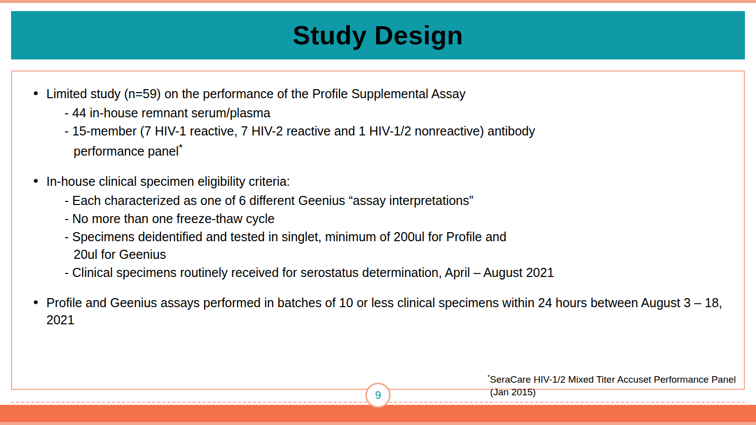Study Design
Limited study (n=59) on the performance of the Profile Supplemental Assay
- 44 in-house remnant serum/plasma
- 15-member (7 HIV-1 reactive, 7 HIV-2 reactive and 1 HIV-1/2 nonreactive) antibody
performance panel*
In-house clinical specimen eligibility criteria:
- Each characterized as one of 6 different Geenius “assay interpretations”
- No more than one freeze-thaw cycle
- Specimens deidentified and tested in singlet, minimum of 200ul for Profile and
20ul for Geenius
- Clinical specimens routinely received for serostatus determination, April – August 2021
Profile and Geenius assays performed in batches of 10 or less clinical specimens within 24 hours between August 3 – 18, 2021
*SeraCare HIV-1/2 Mixed Titer Accuset Performance Panel
(Jan 2015)
9